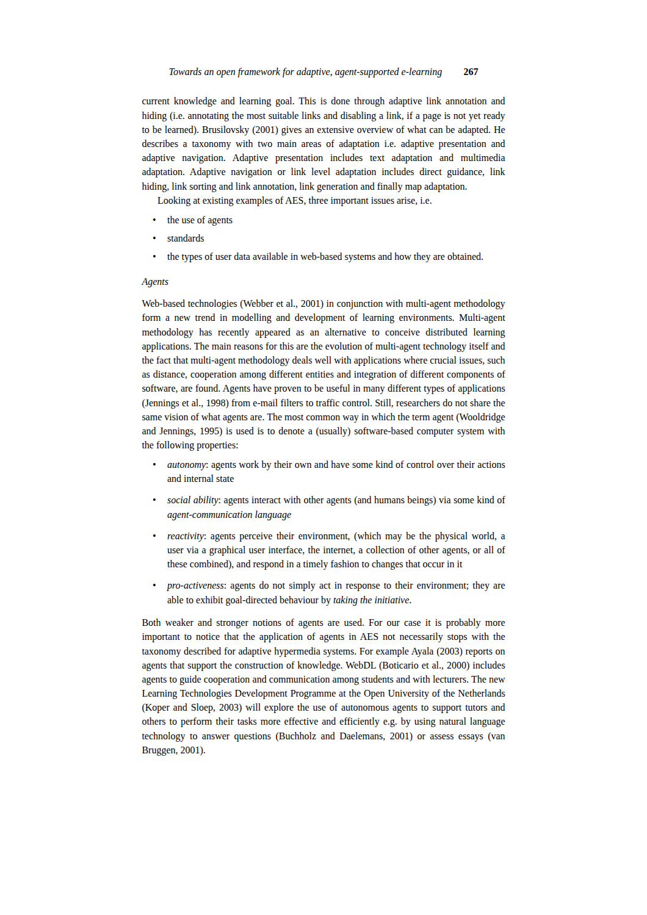Towards an open framework for adaptive, agent-supported e-learning 267
current knowledge and learning goal. This is done through adaptive link annotation and hiding (i.e. annotating the most suitable links and disabling a link, if a page is not yet ready to be learned). Brusilovsky (2001) gives an extensive overview of what can be adapted. He describes a taxonomy with two main areas of adaptation i.e. adaptive presentation and adaptive navigation. Adaptive presentation includes text adaptation and multimedia adaptation. Adaptive navigation or link level adaptation includes direct guidance, link hiding, link sorting and link annotation, link generation and finally map adaptation.
Looking at existing examples of AES, three important issues arise, i.e.
the use of agents
standards
the types of user data available in web-based systems and how they are obtained.
Agents
Web-based technologies (Webber et al., 2001) in conjunction with multi-agent methodology form a new trend in modelling and development of learning environments. Multi-agent methodology has recently appeared as an alternative to conceive distributed learning applications. The main reasons for this are the evolution of multi-agent technology itself and the fact that multi-agent methodology deals well with applications where crucial issues, such as distance, cooperation among different entities and integration of different components of software, are found. Agents have proven to be useful in many different types of applications (Jennings et al., 1998) from e-mail filters to traffic control. Still, researchers do not share the same vision of what agents are. The most common way in which the term agent (Wooldridge and Jennings, 1995) is used is to denote a (usually) software-based computer system with the following properties:
autonomy: agents work by their own and have some kind of control over their actions and internal state
social ability: agents interact with other agents (and humans beings) via some kind of agent-communication language
reactivity: agents perceive their environment, (which may be the physical world, a user via a graphical user interface, the internet, a collection of other agents, or all of these combined), and respond in a timely fashion to changes that occur in it
pro-activeness: agents do not simply act in response to their environment; they are able to exhibit goal-directed behaviour by taking the initiative.
Both weaker and stronger notions of agents are used. For our case it is probably more important to notice that the application of agents in AES not necessarily stops with the taxonomy described for adaptive hypermedia systems. For example Ayala (2003) reports on agents that support the construction of knowledge. WebDL (Boticario et al., 2000) includes agents to guide cooperation and communication among students and with lecturers. The new Learning Technologies Development Programme at the Open University of the Netherlands (Koper and Sloep, 2003) will explore the use of autonomous agents to support tutors and others to perform their tasks more effective and efficiently e.g. by using natural language technology to answer questions (Buchholz and Daelemans, 2001) or assess essays (van Bruggen, 2001).